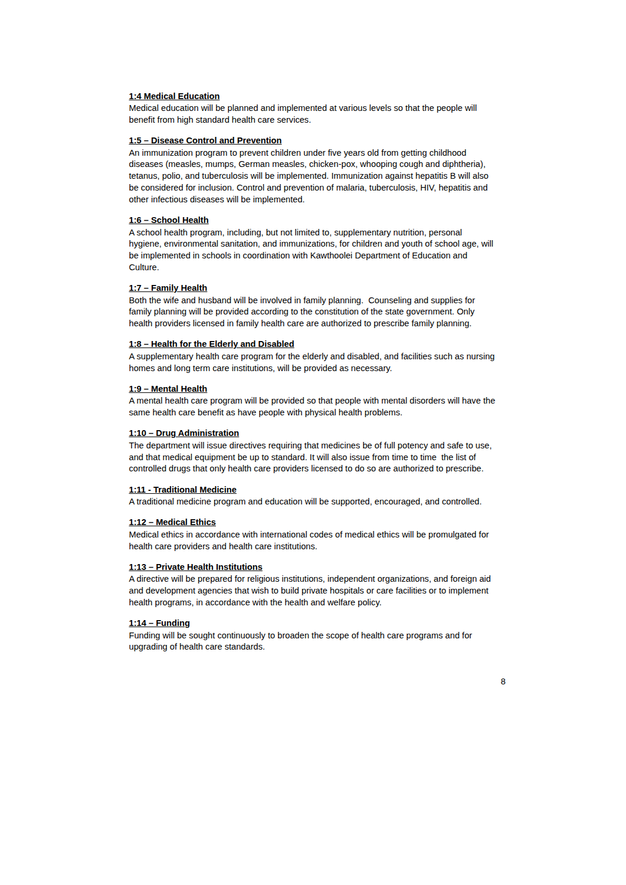1:4 Medical Education
Medical education will be planned and implemented at various levels so that the people will benefit from high standard health care services.
1:5 – Disease Control and Prevention
An immunization program to prevent children under five years old from getting childhood diseases (measles, mumps, German measles, chicken-pox, whooping cough and diphtheria), tetanus, polio, and tuberculosis will be implemented. Immunization against hepatitis B will also be considered for inclusion. Control and prevention of malaria, tuberculosis, HIV, hepatitis and other infectious diseases will be implemented.
1:6 – School Health
A school health program, including, but not limited to, supplementary nutrition, personal hygiene, environmental sanitation, and immunizations, for children and youth of school age, will be implemented in schools in coordination with Kawthoolei Department of Education and Culture.
1:7 – Family Health
Both the wife and husband will be involved in family planning. Counseling and supplies for family planning will be provided according to the constitution of the state government. Only health providers licensed in family health care are authorized to prescribe family planning.
1:8 – Health for the Elderly and Disabled
A supplementary health care program for the elderly and disabled, and facilities such as nursing homes and long term care institutions, will be provided as necessary.
1:9 – Mental Health
A mental health care program will be provided so that people with mental disorders will have the same health care benefit as have people with physical health problems.
1:10 – Drug Administration
The department will issue directives requiring that medicines be of full potency and safe to use, and that medical equipment be up to standard. It will also issue from time to time the list of controlled drugs that only health care providers licensed to do so are authorized to prescribe.
1:11 - Traditional Medicine
A traditional medicine program and education will be supported, encouraged, and controlled.
1:12 – Medical Ethics
Medical ethics in accordance with international codes of medical ethics will be promulgated for health care providers and health care institutions.
1:13 – Private Health Institutions
A directive will be prepared for religious institutions, independent organizations, and foreign aid and development agencies that wish to build private hospitals or care facilities or to implement health programs, in accordance with the health and welfare policy.
1:14 – Funding
Funding will be sought continuously to broaden the scope of health care programs and for upgrading of health care standards.
8